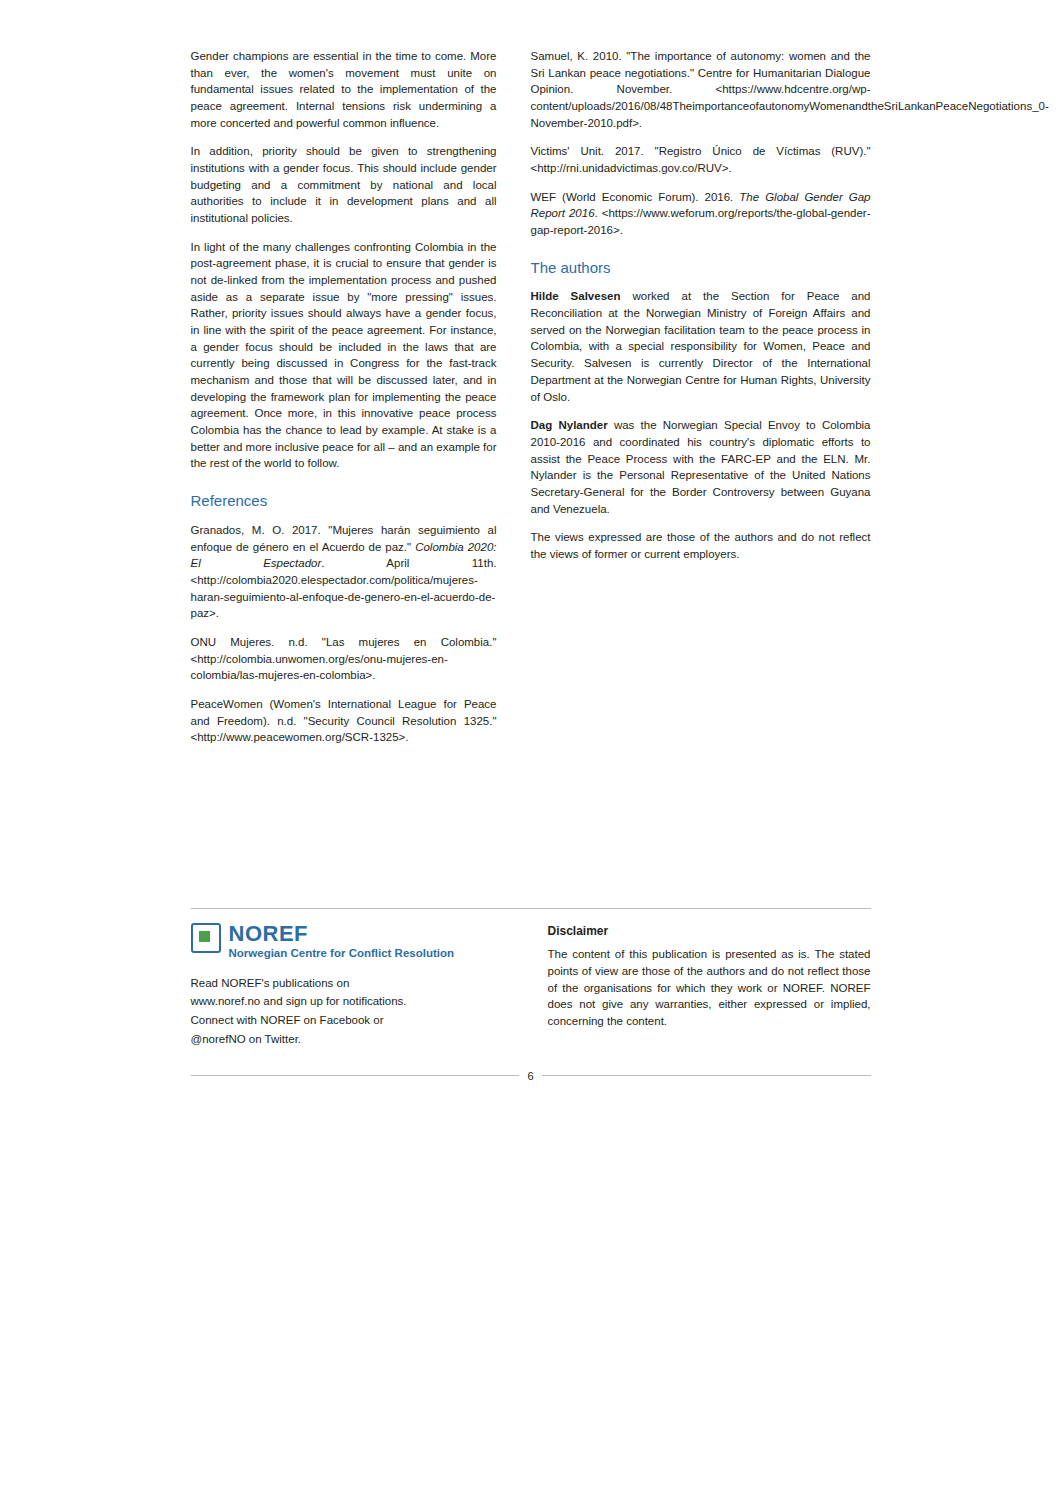Gender champions are essential in the time to come. More than ever, the women's movement must unite on fundamental issues related to the implementation of the peace agreement. Internal tensions risk undermining a more concerted and powerful common influence.
In addition, priority should be given to strengthening institutions with a gender focus. This should include gender budgeting and a commitment by national and local authorities to include it in development plans and all institutional policies.
In light of the many challenges confronting Colombia in the post-agreement phase, it is crucial to ensure that gender is not de-linked from the implementation process and pushed aside as a separate issue by "more pressing" issues. Rather, priority issues should always have a gender focus, in line with the spirit of the peace agreement. For instance, a gender focus should be included in the laws that are currently being discussed in Congress for the fast-track mechanism and those that will be discussed later, and in developing the framework plan for implementing the peace agreement. Once more, in this innovative peace process Colombia has the chance to lead by example. At stake is a better and more inclusive peace for all – and an example for the rest of the world to follow.
References
Granados, M. O. 2017. "Mujeres harán seguimiento al enfoque de género en el Acuerdo de paz." Colombia 2020: El Espectador. April 11th. <http://colombia2020.elespectador.com/politica/mujeres-haran-seguimiento-al-enfoque-de-genero-en-el-acuerdo-de-paz>.
ONU Mujeres. n.d. "Las mujeres en Colombia." <http://colombia.unwomen.org/es/onu-mujeres-en-colombia/las-mujeres-en-colombia>.
PeaceWomen (Women's International League for Peace and Freedom). n.d. "Security Council Resolution 1325." <http://www.peacewomen.org/SCR-1325>.
Samuel, K. 2010. "The importance of autonomy: women and the Sri Lankan peace negotiations." Centre for Humanitarian Dialogue Opinion. November. <https://www.hdcentre.org/wp-content/uploads/2016/08/48TheimportanceofautonomyWomenandtheSriLankanPeaceNegotiations_0-November-2010.pdf>.
Victims' Unit. 2017. "Registro Único de Víctimas (RUV)." <http://rni.unidadvictimas.gov.co/RUV>.
WEF (World Economic Forum). 2016. The Global Gender Gap Report 2016. <https://www.weforum.org/reports/the-global-gender-gap-report-2016>.
The authors
Hilde Salvesen worked at the Section for Peace and Reconciliation at the Norwegian Ministry of Foreign Affairs and served on the Norwegian facilitation team to the peace process in Colombia, with a special responsibility for Women, Peace and Security. Salvesen is currently Director of the International Department at the Norwegian Centre for Human Rights, University of Oslo.
Dag Nylander was the Norwegian Special Envoy to Colombia 2010-2016 and coordinated his country's diplomatic efforts to assist the Peace Process with the FARC-EP and the ELN. Mr. Nylander is the Personal Representative of the United Nations Secretary-General for the Border Controversy between Guyana and Venezuela.
The views expressed are those of the authors and do not reflect the views of former or current employers.
NOREF
Norwegian Centre for Conflict Resolution
Read NOREF's publications on
www.noref.no and sign up for notifications.
Connect with NOREF on Facebook or
@norefNO on Twitter.
Disclaimer
The content of this publication is presented as is. The stated points of view are those of the authors and do not reflect those of the organisations for which they work or NOREF. NOREF does not give any warranties, either expressed or implied, concerning the content.
6